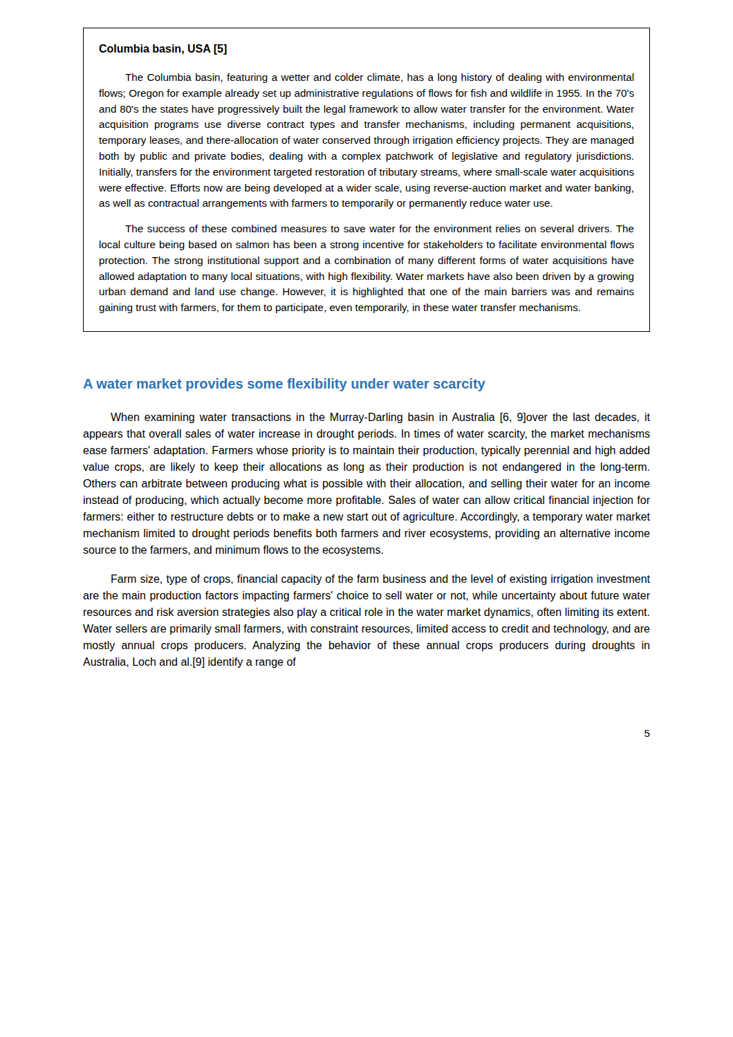Columbia basin, USA [5]
The Columbia basin, featuring a wetter and colder climate, has a long history of dealing with environmental flows; Oregon for example already set up administrative regulations of flows for fish and wildlife in 1955. In the 70's and 80's the states have progressively built the legal framework to allow water transfer for the environment. Water acquisition programs use diverse contract types and transfer mechanisms, including permanent acquisitions, temporary leases, and there-allocation of water conserved through irrigation efficiency projects. They are managed both by public and private bodies, dealing with a complex patchwork of legislative and regulatory jurisdictions. Initially, transfers for the environment targeted restoration of tributary streams, where small-scale water acquisitions were effective. Efforts now are being developed at a wider scale, using reverse-auction market and water banking, as well as contractual arrangements with farmers to temporarily or permanently reduce water use.
The success of these combined measures to save water for the environment relies on several drivers. The local culture being based on salmon has been a strong incentive for stakeholders to facilitate environmental flows protection. The strong institutional support and a combination of many different forms of water acquisitions have allowed adaptation to many local situations, with high flexibility. Water markets have also been driven by a growing urban demand and land use change. However, it is highlighted that one of the main barriers was and remains gaining trust with farmers, for them to participate, even temporarily, in these water transfer mechanisms.
A water market provides some flexibility under water scarcity
When examining water transactions in the Murray-Darling basin in Australia [6, 9]over the last decades, it appears that overall sales of water increase in drought periods. In times of water scarcity, the market mechanisms ease farmers' adaptation. Farmers whose priority is to maintain their production, typically perennial and high added value crops, are likely to keep their allocations as long as their production is not endangered in the long-term. Others can arbitrate between producing what is possible with their allocation, and selling their water for an income instead of producing, which actually become more profitable. Sales of water can allow critical financial injection for farmers: either to restructure debts or to make a new start out of agriculture. Accordingly, a temporary water market mechanism limited to drought periods benefits both farmers and river ecosystems, providing an alternative income source to the farmers, and minimum flows to the ecosystems.
Farm size, type of crops, financial capacity of the farm business and the level of existing irrigation investment are the main production factors impacting farmers' choice to sell water or not, while uncertainty about future water resources and risk aversion strategies also play a critical role in the water market dynamics, often limiting its extent. Water sellers are primarily small farmers, with constraint resources, limited access to credit and technology, and are mostly annual crops producers. Analyzing the behavior of these annual crops producers during droughts in Australia, Loch and al.[9] identify a range of
5